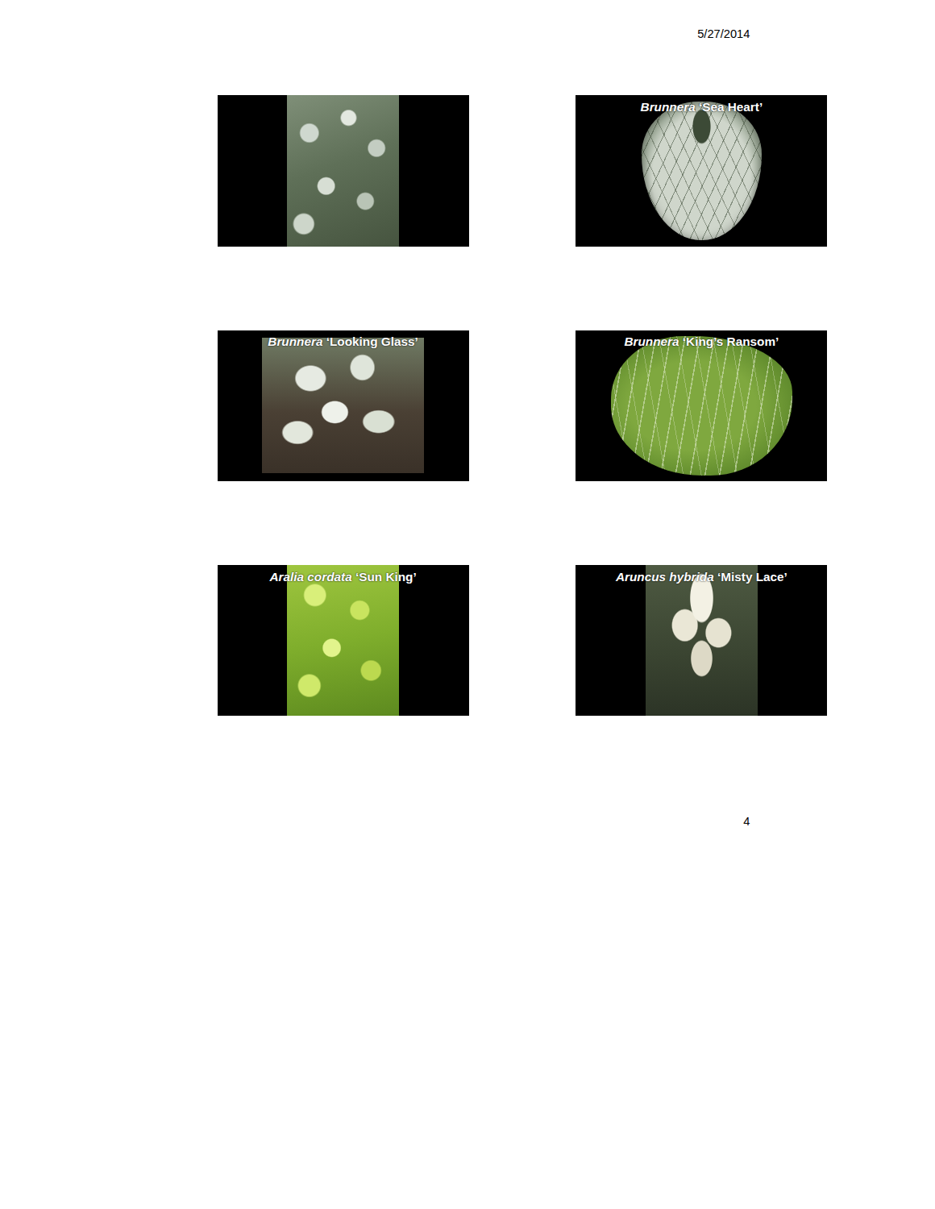5/27/2014
Brunnera ‘Sea Heart’
Brunnera ‘Looking Glass’
Brunnera ‘King’s Ransom’
Aralia cordata ‘Sun King’
Aruncus hybrida ‘Misty Lace’
4